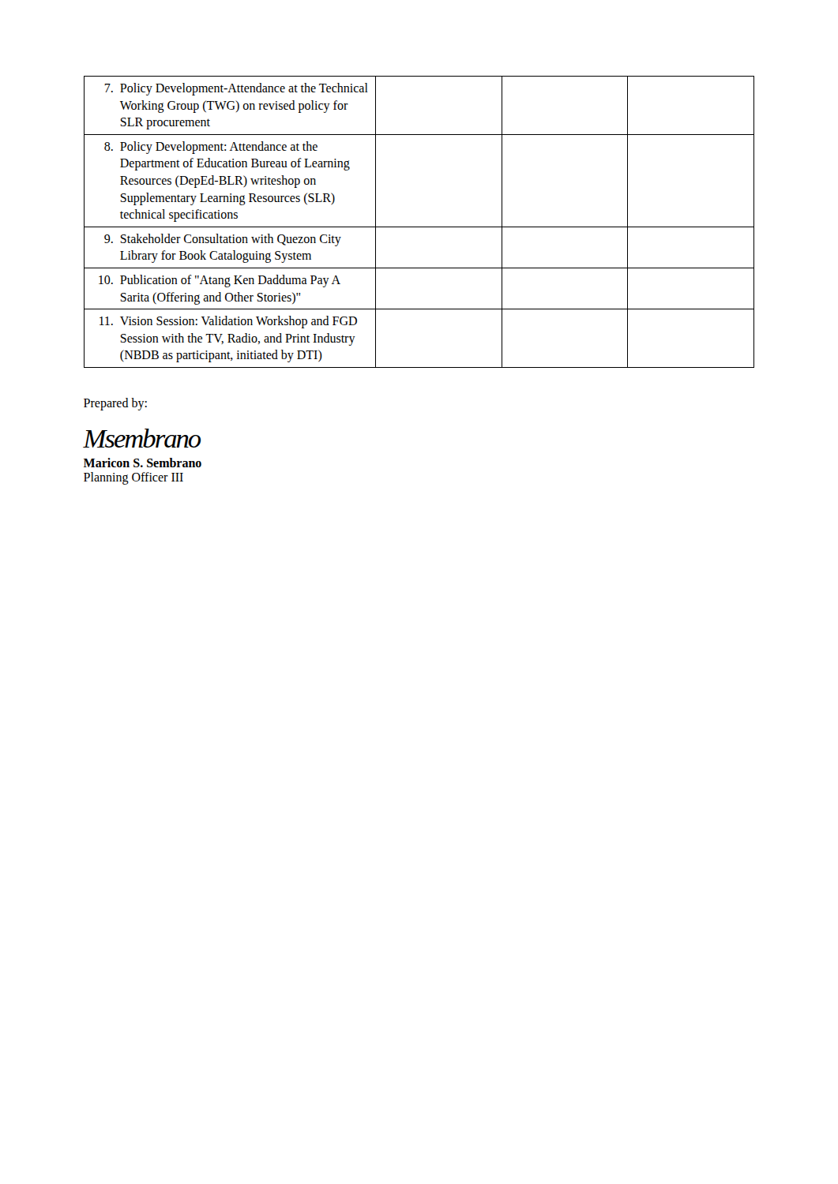| 7. | Policy Development-Attendance at the Technical Working Group (TWG) on revised policy for SLR procurement | | | |
| 8. | Policy Development: Attendance at the Department of Education Bureau of Learning Resources (DepEd-BLR) writeshop on Supplementary Learning Resources (SLR) technical specifications | | | |
| 9. | Stakeholder Consultation with Quezon City Library for Book Cataloguing System | | | |
| 10. | Publication of "Atang Ken Dadduma Pay A Sarita (Offering and Other Stories)" | | | |
| 11. | Vision Session: Validation Workshop and FGD Session with the TV, Radio, and Print Industry (NBDB as participant, initiated by DTI) | | | |
Prepared by:
Msembrano
Maricon S. Sembrano
Planning Officer III